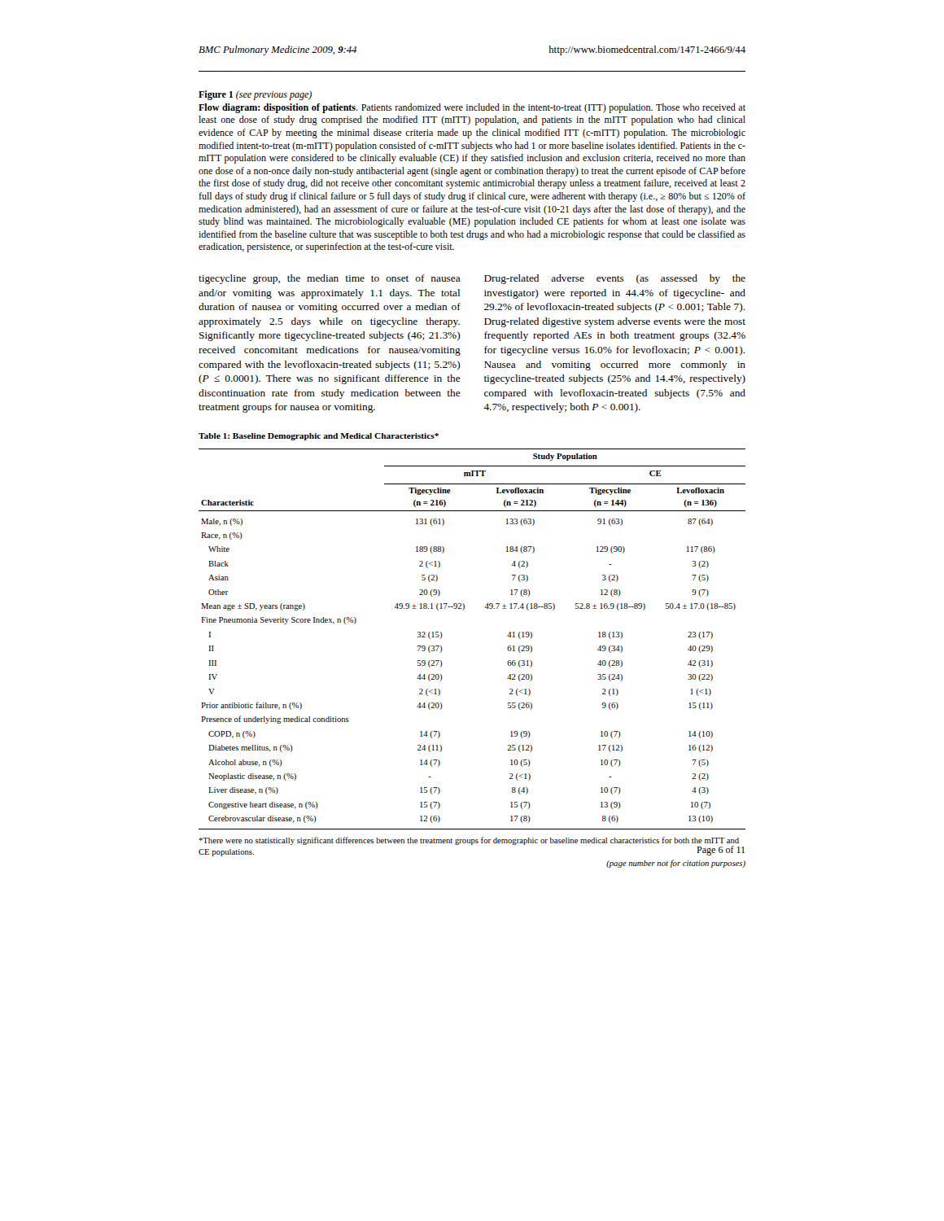BMC Pulmonary Medicine 2009, 9:44
http://www.biomedcentral.com/1471-2466/9/44
Figure 1 (see previous page)
Flow diagram: disposition of patients. Patients randomized were included in the intent-to-treat (ITT) population. Those who received at least one dose of study drug comprised the modified ITT (mITT) population, and patients in the mITT population who had clinical evidence of CAP by meeting the minimal disease criteria made up the clinical modified ITT (c-mITT) population. The microbiologic modified intent-to-treat (m-mITT) population consisted of c-mITT subjects who had 1 or more baseline isolates identified. Patients in the c-mITT population were considered to be clinically evaluable (CE) if they satisfied inclusion and exclusion criteria, received no more than one dose of a non-once daily non-study antibacterial agent (single agent or combination therapy) to treat the current episode of CAP before the first dose of study drug, did not receive other concomitant systemic antimicrobial therapy unless a treatment failure, received at least 2 full days of study drug if clinical failure or 5 full days of study drug if clinical cure, were adherent with therapy (i.e., ≥ 80% but ≤ 120% of medication administered), had an assessment of cure or failure at the test-of-cure visit (10-21 days after the last dose of therapy), and the study blind was maintained. The microbiologically evaluable (ME) population included CE patients for whom at least one isolate was identified from the baseline culture that was susceptible to both test drugs and who had a microbiologic response that could be classified as eradication, persistence, or superinfection at the test-of-cure visit.
tigecycline group, the median time to onset of nausea and/or vomiting was approximately 1.1 days. The total duration of nausea or vomiting occurred over a median of approximately 2.5 days while on tigecycline therapy. Significantly more tigecycline-treated subjects (46; 21.3%) received concomitant medications for nausea/vomiting compared with the levofloxacin-treated subjects (11; 5.2%) (P ≤ 0.0001). There was no significant difference in the discontinuation rate from study medication between the treatment groups for nausea or vomiting.
Drug-related adverse events (as assessed by the investigator) were reported in 44.4% of tigecycline- and 29.2% of levofloxacin-treated subjects (P < 0.001; Table 7). Drug-related digestive system adverse events were the most frequently reported AEs in both treatment groups (32.4% for tigecycline versus 16.0% for levofloxacin; P < 0.001). Nausea and vomiting occurred more commonly in tigecycline-treated subjects (25% and 14.4%, respectively) compared with levofloxacin-treated subjects (7.5% and 4.7%, respectively; both P < 0.001).
Table 1: Baseline Demographic and Medical Characteristics*
| | Study Population |
| | mITT | CE |
| Characteristic | Tigecycline (n = 216) | Levofloxacin (n = 212) | Tigecycline (n = 144) | Levofloxacin (n = 136) |
| Male, n (%) | 131 (61) | 133 (63) | 91 (63) | 87 (64) |
| Race, n (%) | | | | |
| White | 189 (88) | 184 (87) | 129 (90) | 117 (86) |
| Black | 2 (<1) | 4 (2) | - | 3 (2) |
| Asian | 5 (2) | 7 (3) | 3 (2) | 7 (5) |
| Other | 20 (9) | 17 (8) | 12 (8) | 9 (7) |
| Mean age ± SD, years (range) | 49.9 ± 18.1 (17--92) | 49.7 ± 17.4 (18--85) | 52.8 ± 16.9 (18--89) | 50.4 ± 17.0 (18--85) |
| Fine Pneumonia Severity Score Index, n (%) | | | | |
| I | 32 (15) | 41 (19) | 18 (13) | 23 (17) |
| II | 79 (37) | 61 (29) | 49 (34) | 40 (29) |
| III | 59 (27) | 66 (31) | 40 (28) | 42 (31) |
| IV | 44 (20) | 42 (20) | 35 (24) | 30 (22) |
| V | 2 (<1) | 2 (<1) | 2 (1) | 1 (<1) |
| Prior antibiotic failure, n (%) | 44 (20) | 55 (26) | 9 (6) | 15 (11) |
| Presence of underlying medical conditions | | | | |
| COPD, n (%) | 14 (7) | 19 (9) | 10 (7) | 14 (10) |
| Diabetes mellitus, n (%) | 24 (11) | 25 (12) | 17 (12) | 16 (12) |
| Alcohol abuse, n (%) | 14 (7) | 10 (5) | 10 (7) | 7 (5) |
| Neoplastic disease, n (%) | - | 2 (<1) | - | 2 (2) |
| Liver disease, n (%) | 15 (7) | 8 (4) | 10 (7) | 4 (3) |
| Congestive heart disease, n (%) | 15 (7) | 15 (7) | 13 (9) | 10 (7) |
| Cerebrovascular disease, n (%) | 12 (6) | 17 (8) | 8 (6) | 13 (10) |
*There were no statistically significant differences between the treatment groups for demographic or baseline medical characteristics for both the mITT and CE populations.
Page 6 of 11
(page number not for citation purposes)